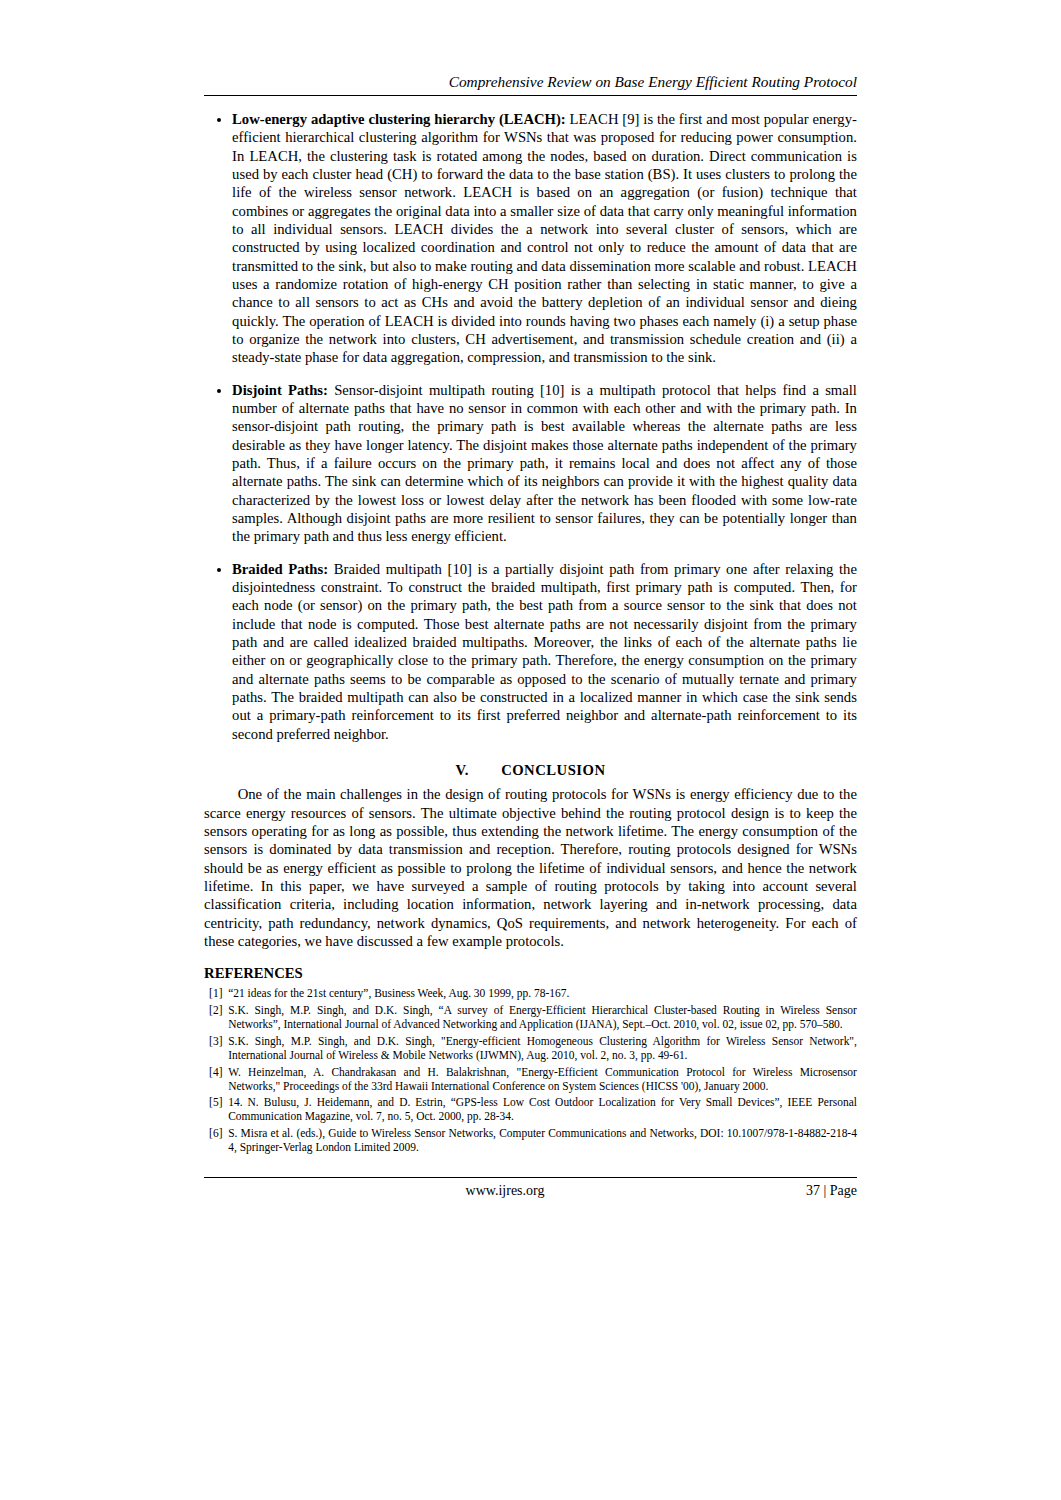Comprehensive Review on Base Energy Efficient Routing Protocol
Low-energy adaptive clustering hierarchy (LEACH): LEACH [9] is the first and most popular energy-efficient hierarchical clustering algorithm for WSNs that was proposed for reducing power consumption. In LEACH, the clustering task is rotated among the nodes, based on duration. Direct communication is used by each cluster head (CH) to forward the data to the base station (BS). It uses clusters to prolong the life of the wireless sensor network. LEACH is based on an aggregation (or fusion) technique that combines or aggregates the original data into a smaller size of data that carry only meaningful information to all individual sensors. LEACH divides the a network into several cluster of sensors, which are constructed by using localized coordination and control not only to reduce the amount of data that are transmitted to the sink, but also to make routing and data dissemination more scalable and robust. LEACH uses a randomize rotation of high-energy CH position rather than selecting in static manner, to give a chance to all sensors to act as CHs and avoid the battery depletion of an individual sensor and dieing quickly. The operation of LEACH is divided into rounds having two phases each namely (i) a setup phase to organize the network into clusters, CH advertisement, and transmission schedule creation and (ii) a steady-state phase for data aggregation, compression, and transmission to the sink.
Disjoint Paths: Sensor-disjoint multipath routing [10] is a multipath protocol that helps find a small number of alternate paths that have no sensor in common with each other and with the primary path. In sensor-disjoint path routing, the primary path is best available whereas the alternate paths are less desirable as they have longer latency. The disjoint makes those alternate paths independent of the primary path. Thus, if a failure occurs on the primary path, it remains local and does not affect any of those alternate paths. The sink can determine which of its neighbors can provide it with the highest quality data characterized by the lowest loss or lowest delay after the network has been flooded with some low-rate samples. Although disjoint paths are more resilient to sensor failures, they can be potentially longer than the primary path and thus less energy efficient.
Braided Paths: Braided multipath [10] is a partially disjoint path from primary one after relaxing the disjointedness constraint. To construct the braided multipath, first primary path is computed. Then, for each node (or sensor) on the primary path, the best path from a source sensor to the sink that does not include that node is computed. Those best alternate paths are not necessarily disjoint from the primary path and are called idealized braided multipaths. Moreover, the links of each of the alternate paths lie either on or geographically close to the primary path. Therefore, the energy consumption on the primary and alternate paths seems to be comparable as opposed to the scenario of mutually ternate and primary paths. The braided multipath can also be constructed in a localized manner in which case the sink sends out a primary-path reinforcement to its first preferred neighbor and alternate-path reinforcement to its second preferred neighbor.
V. CONCLUSION
One of the main challenges in the design of routing protocols for WSNs is energy efficiency due to the scarce energy resources of sensors. The ultimate objective behind the routing protocol design is to keep the sensors operating for as long as possible, thus extending the network lifetime. The energy consumption of the sensors is dominated by data transmission and reception. Therefore, routing protocols designed for WSNs should be as energy efficient as possible to prolong the lifetime of individual sensors, and hence the network lifetime. In this paper, we have surveyed a sample of routing protocols by taking into account several classification criteria, including location information, network layering and in-network processing, data centricity, path redundancy, network dynamics, QoS requirements, and network heterogeneity. For each of these categories, we have discussed a few example protocols.
REFERENCES
[1]“21 ideas for the 21st century”, Business Week, Aug. 30 1999, pp. 78-167.
[2] S.K. Singh, M.P. Singh, and D.K. Singh, “A survey of Energy-Efficient Hierarchical Cluster-based Routing in Wireless Sensor Networks”, International Journal of Advanced Networking and Application (IJANA), Sept.–Oct. 2010, vol. 02, issue 02, pp. 570–580.
[3] S.K. Singh, M.P. Singh, and D.K. Singh, "Energy-efficient Homogeneous Clustering Algorithm for Wireless Sensor Network", International Journal of Wireless & Mobile Networks (IJWMN), Aug. 2010, vol. 2, no. 3, pp. 49-61.
[4] W. Heinzelman, A. Chandrakasan and H. Balakrishnan, "Energy-Efficient Communication Protocol for Wireless Microsensor Networks," Proceedings of the 33rd Hawaii International Conference on System Sciences (HICSS '00), January 2000.
[5] 14. N. Bulusu, J. Heidemann, and D. Estrin, “GPS-less Low Cost Outdoor Localization for Very Small Devices”, IEEE Personal Communication Magazine, vol. 7, no. 5, Oct. 2000, pp. 28-34.
[6] S. Misra et al. (eds.), Guide to Wireless Sensor Networks, Computer Communications and Networks, DOI: 10.1007/978-1-84882-218-4 4, Springer-Verlag London Limited 2009.
www.ijres.org
37 | Page